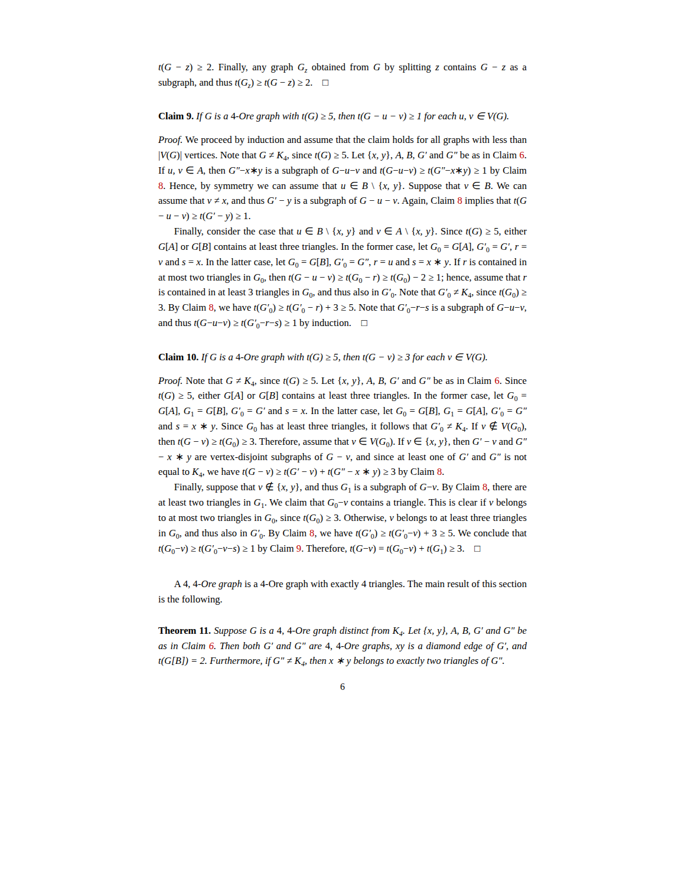t(G − z) ≥ 2. Finally, any graph Gz obtained from G by splitting z contains G − z as a subgraph, and thus t(Gz) ≥ t(G − z) ≥ 2. □
Claim 9. If G is a 4-Ore graph with t(G) ≥ 5, then t(G − u − v) ≥ 1 for each u, v ∈ V(G).
Proof. We proceed by induction and assume that the claim holds for all graphs with less than |V(G)| vertices. Note that G ≠ K4, since t(G) ≥ 5. Let {x, y}, A, B, G′ and G″ be as in Claim 6. If u, v ∈ A, then G″−x∗y is a subgraph of G−u−v and t(G−u−v) ≥ t(G″−x∗y) ≥ 1 by Claim 8. Hence, by symmetry we can assume that u ∈ B \ {x, y}. Suppose that v ∈ B. We can assume that v ≠ x, and thus G′ − y is a subgraph of G − u − v. Again, Claim 8 implies that t(G − u − v) ≥ t(G′ − y) ≥ 1.
Finally, consider the case that u ∈ B \ {x, y} and v ∈ A \ {x, y}. Since t(G) ≥ 5, either G[A] or G[B] contains at least three triangles. In the former case, let G0 = G[A], G′0 = G′, r = v and s = x. In the latter case, let G0 = G[B], G′0 = G″, r = u and s = x ∗ y. If r is contained in at most two triangles in G0, then t(G − u − v) ≥ t(G0 − r) ≥ t(G0) − 2 ≥ 1; hence, assume that r is contained in at least 3 triangles in G0, and thus also in G′0. Note that G′0 ≠ K4, since t(G0) ≥ 3. By Claim 8, we have t(G′0) ≥ t(G′0 − r) + 3 ≥ 5. Note that G′0−r−s is a subgraph of G−u−v, and thus t(G−u−v) ≥ t(G′0−r−s) ≥ 1 by induction. □
Claim 10. If G is a 4-Ore graph with t(G) ≥ 5, then t(G − v) ≥ 3 for each v ∈ V(G).
Proof. Note that G ≠ K4, since t(G) ≥ 5. Let {x, y}, A, B, G′ and G″ be as in Claim 6. Since t(G) ≥ 5, either G[A] or G[B] contains at least three triangles. In the former case, let G0 = G[A], G1 = G[B], G′0 = G′ and s = x. In the latter case, let G0 = G[B], G1 = G[A], G′0 = G″ and s = x ∗ y. Since G0 has at least three triangles, it follows that G′0 ≠ K4. If v ∉ V(G0), then t(G − v) ≥ t(G0) ≥ 3. Therefore, assume that v ∈ V(G0). If v ∈ {x, y}, then G′ − v and G″ − x ∗ y are vertex-disjoint subgraphs of G − v, and since at least one of G′ and G″ is not equal to K4, we have t(G − v) ≥ t(G′ − v) + t(G″ − x ∗ y) ≥ 3 by Claim 8.
Finally, suppose that v ∉ {x, y}, and thus G1 is a subgraph of G−v. By Claim 8, there are at least two triangles in G1. We claim that G0−v contains a triangle. This is clear if v belongs to at most two triangles in G0, since t(G0) ≥ 3. Otherwise, v belongs to at least three triangles in G0, and thus also in G′0. By Claim 8, we have t(G′0) ≥ t(G′0−v) + 3 ≥ 5. We conclude that t(G0−v) ≥ t(G′0−v−s) ≥ 1 by Claim 9. Therefore, t(G−v) = t(G0−v) + t(G1) ≥ 3. □
A 4, 4-Ore graph is a 4-Ore graph with exactly 4 triangles. The main result of this section is the following.
Theorem 11. Suppose G is a 4, 4-Ore graph distinct from K4. Let {x, y}, A, B, G′ and G″ be as in Claim 6. Then both G′ and G″ are 4, 4-Ore graphs, xy is a diamond edge of G′, and t(G[B]) = 2. Furthermore, if G″ ≠ K4, then x ∗ y belongs to exactly two triangles of G″.
6